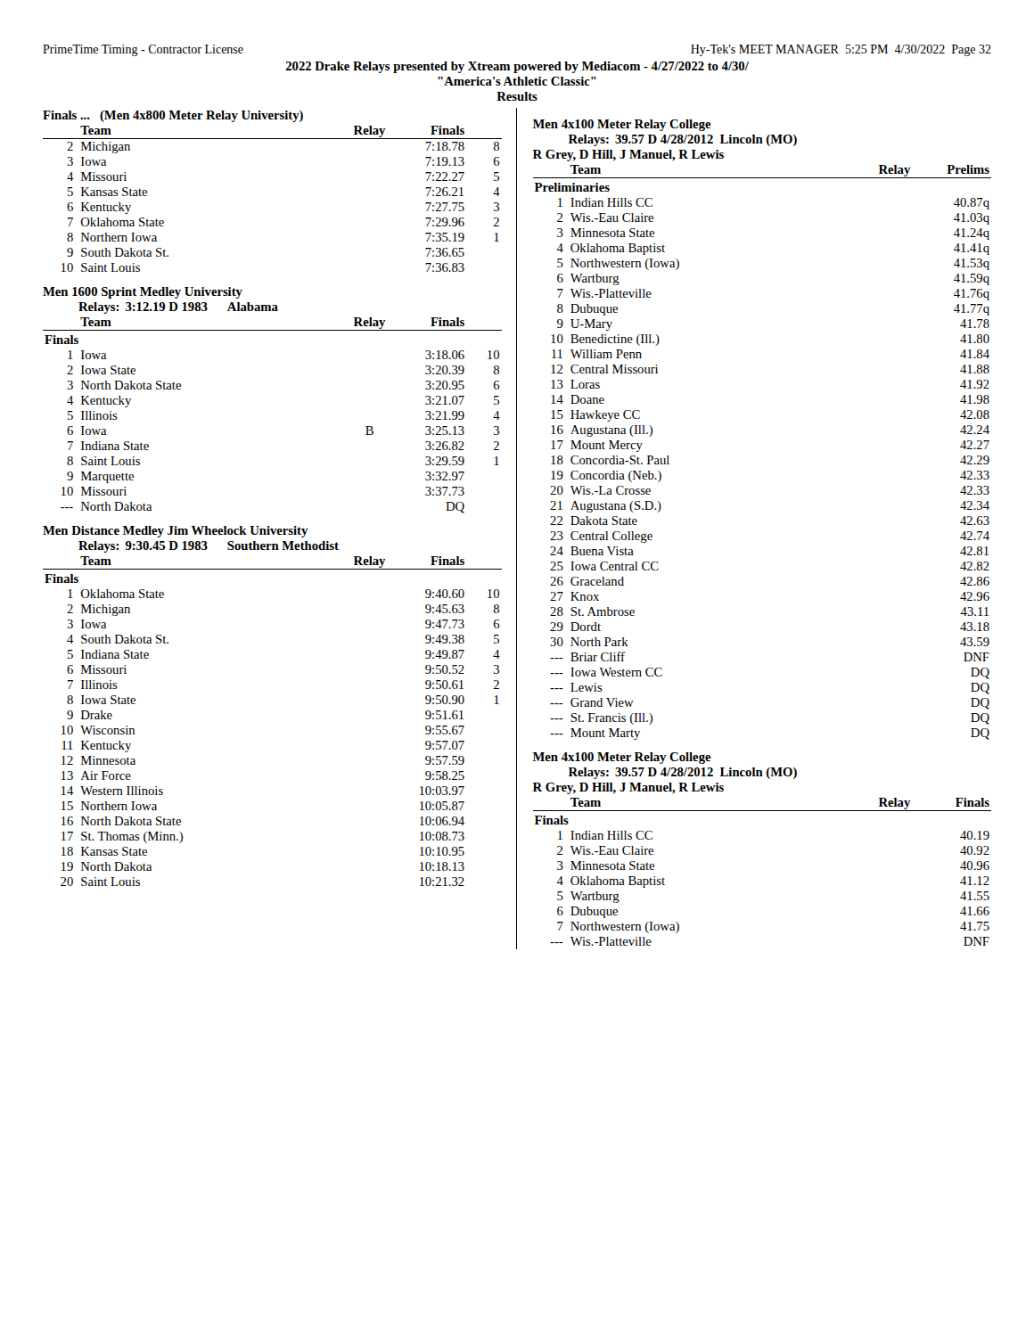PrimeTime Timing - Contractor License Hy-Tek's MEET MANAGER 5:25 PM 4/30/2022 Page 32
2022 Drake Relays presented by Xtream powered by Mediacom - 4/27/2022 to 4/30/
"America's Athletic Classic"
Results
Finals ... (Men 4x800 Meter Relay University)
| | Team | Relay | Finals | |
| --- | --- | --- | --- | --- |
| 2 | Michigan | | 7:18.78 | 8 |
| 3 | Iowa | | 7:19.13 | 6 |
| 4 | Missouri | | 7:22.27 | 5 |
| 5 | Kansas State | | 7:26.21 | 4 |
| 6 | Kentucky | | 7:27.75 | 3 |
| 7 | Oklahoma State | | 7:29.96 | 2 |
| 8 | Northern Iowa | | 7:35.19 | 1 |
| 9 | South Dakota St. | | 7:36.65 | |
| 10 | Saint Louis | | 7:36.83 | |
Men 1600 Sprint Medley University
Relays: 3:12.19 D 1983 Alabama
| | Team | Relay | Finals | |
| --- | --- | --- | --- | --- |
| Finals |
| 1 | Iowa | | 3:18.06 | 10 |
| 2 | Iowa State | | 3:20.39 | 8 |
| 3 | North Dakota State | | 3:20.95 | 6 |
| 4 | Kentucky | | 3:21.07 | 5 |
| 5 | Illinois | | 3:21.99 | 4 |
| 6 | Iowa | B | 3:25.13 | 3 |
| 7 | Indiana State | | 3:26.82 | 2 |
| 8 | Saint Louis | | 3:29.59 | 1 |
| 9 | Marquette | | 3:32.97 | |
| 10 | Missouri | | 3:37.73 | |
| --- | North Dakota | | DQ | |
Men Distance Medley Jim Wheelock University
Relays: 9:30.45 D 1983 Southern Methodist
| | Team | Relay | Finals | |
| --- | --- | --- | --- | --- |
| Finals |
| 1 | Oklahoma State | | 9:40.60 | 10 |
| 2 | Michigan | | 9:45.63 | 8 |
| 3 | Iowa | | 9:47.73 | 6 |
| 4 | South Dakota St. | | 9:49.38 | 5 |
| 5 | Indiana State | | 9:49.87 | 4 |
| 6 | Missouri | | 9:50.52 | 3 |
| 7 | Illinois | | 9:50.61 | 2 |
| 8 | Iowa State | | 9:50.90 | 1 |
| 9 | Drake | | 9:51.61 | |
| 10 | Wisconsin | | 9:55.67 | |
| 11 | Kentucky | | 9:57.07 | |
| 12 | Minnesota | | 9:57.59 | |
| 13 | Air Force | | 9:58.25 | |
| 14 | Western Illinois | | 10:03.97 | |
| 15 | Northern Iowa | | 10:05.87 | |
| 16 | North Dakota State | | 10:06.94 | |
| 17 | St. Thomas (Minn.) | | 10:08.73 | |
| 18 | Kansas State | | 10:10.95 | |
| 19 | North Dakota | | 10:18.13 | |
| 20 | Saint Louis | | 10:21.32 | |
Men 4x100 Meter Relay College
Relays: 39.57 D 4/28/2012 Lincoln (MO)
R Grey, D Hill, J Manuel, R Lewis
| | Team | Relay | Prelims |
| --- | --- | --- | --- |
| Preliminaries |
| 1 | Indian Hills CC | | 40.87q |
| 2 | Wis.-Eau Claire | | 41.03q |
| 3 | Minnesota State | | 41.24q |
| 4 | Oklahoma Baptist | | 41.41q |
| 5 | Northwestern (Iowa) | | 41.53q |
| 6 | Wartburg | | 41.59q |
| 7 | Wis.-Platteville | | 41.76q |
| 8 | Dubuque | | 41.77q |
| 9 | U-Mary | | 41.78 |
| 10 | Benedictine (Ill.) | | 41.80 |
| 11 | William Penn | | 41.84 |
| 12 | Central Missouri | | 41.88 |
| 13 | Loras | | 41.92 |
| 14 | Doane | | 41.98 |
| 15 | Hawkeye CC | | 42.08 |
| 16 | Augustana (Ill.) | | 42.24 |
| 17 | Mount Mercy | | 42.27 |
| 18 | Concordia-St. Paul | | 42.29 |
| 19 | Concordia (Neb.) | | 42.33 |
| 20 | Wis.-La Crosse | | 42.33 |
| 21 | Augustana (S.D.) | | 42.34 |
| 22 | Dakota State | | 42.63 |
| 23 | Central College | | 42.74 |
| 24 | Buena Vista | | 42.81 |
| 25 | Iowa Central CC | | 42.82 |
| 26 | Graceland | | 42.86 |
| 27 | Knox | | 42.96 |
| 28 | St. Ambrose | | 43.11 |
| 29 | Dordt | | 43.18 |
| 30 | North Park | | 43.59 |
| --- | Briar Cliff | | DNF |
| --- | Iowa Western CC | | DQ |
| --- | Lewis | | DQ |
| --- | Grand View | | DQ |
| --- | St. Francis (Ill.) | | DQ |
| --- | Mount Marty | | DQ |
Men 4x100 Meter Relay College
Relays: 39.57 D 4/28/2012 Lincoln (MO)
R Grey, D Hill, J Manuel, R Lewis
| | Team | Relay | Finals |
| --- | --- | --- | --- |
| Finals |
| 1 | Indian Hills CC | | 40.19 |
| 2 | Wis.-Eau Claire | | 40.92 |
| 3 | Minnesota State | | 40.96 |
| 4 | Oklahoma Baptist | | 41.12 |
| 5 | Wartburg | | 41.55 |
| 6 | Dubuque | | 41.66 |
| 7 | Northwestern (Iowa) | | 41.75 |
| --- | Wis.-Platteville | | DNF |